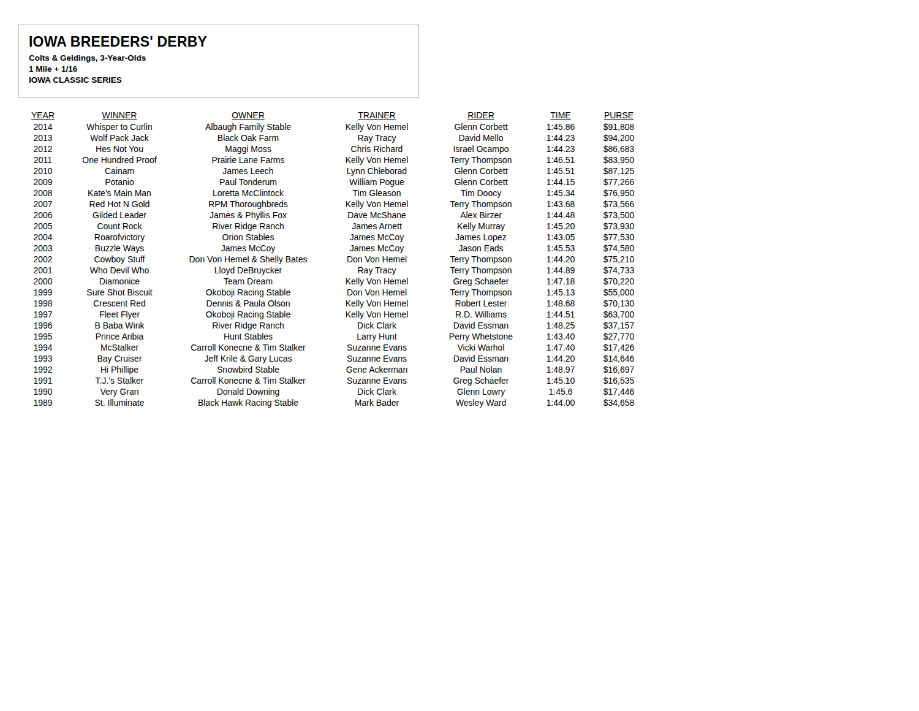IOWA BREEDERS' DERBY
Colts & Geldings, 3-Year-Olds
1 Mile + 1/16
IOWA CLASSIC SERIES
| YEAR | WINNER | OWNER | TRAINER | RIDER | TIME | PURSE |
| --- | --- | --- | --- | --- | --- | --- |
| 2014 | Whisper to Curlin | Albaugh Family Stable | Kelly Von Hemel | Glenn Corbett | 1:45.86 | $91,808 |
| 2013 | Wolf Pack Jack | Black Oak Farm | Ray Tracy | David Mello | 1:44.23 | $94,200 |
| 2012 | Hes Not You | Maggi Moss | Chris Richard | Israel Ocampo | 1:44.23 | $86,683 |
| 2011 | One Hundred Proof | Prairie Lane Farms | Kelly Von Hemel | Terry Thompson | 1:46.51 | $83,950 |
| 2010 | Cainam | James Leech | Lynn Chleborad | Glenn Corbett | 1:45.51 | $87,125 |
| 2009 | Potanio | Paul Tonderum | William Pogue | Glenn Corbett | 1:44.15 | $77,266 |
| 2008 | Kate's Main Man | Loretta McClintock | Tim Gleason | Tim Doocy | 1:45.34 | $76,950 |
| 2007 | Red Hot N Gold | RPM Thoroughbreds | Kelly Von Hemel | Terry Thompson | 1:43.68 | $73,566 |
| 2006 | Gilded Leader | James & Phyllis Fox | Dave McShane | Alex Birzer | 1:44.48 | $73,500 |
| 2005 | Count Rock | River Ridge Ranch | James Arnett | Kelly Murray | 1:45.20 | $73,930 |
| 2004 | Roarofvictory | Orion Stables | James McCoy | James Lopez | 1:43.05 | $77,530 |
| 2003 | Buzzle Ways | James McCoy | James McCoy | Jason Eads | 1:45.53 | $74,580 |
| 2002 | Cowboy Stuff | Don Von Hemel & Shelly Bates | Don Von Hemel | Terry Thompson | 1:44.20 | $75,210 |
| 2001 | Who Devil Who | Lloyd DeBruycker | Ray Tracy | Terry Thompson | 1:44.89 | $74,733 |
| 2000 | Diamonice | Team Dream | Kelly Von Hemel | Greg Schaefer | 1:47.18 | $70,220 |
| 1999 | Sure Shot Biscuit | Okoboji Racing Stable | Don Von Hemel | Terry Thompson | 1:45.13 | $55,000 |
| 1998 | Crescent Red | Dennis & Paula Olson | Kelly Von Hemel | Robert Lester | 1:48.68 | $70,130 |
| 1997 | Fleet Flyer | Okoboji Racing Stable | Kelly Von Hemel | R.D. Williams | 1:44.51 | $63,700 |
| 1996 | B Baba Wink | River Ridge Ranch | Dick Clark | David Essman | 1:48.25 | $37,157 |
| 1995 | Prince Aribia | Hunt Stables | Larry Hunt | Perry Whetstone | 1:43.40 | $27,770 |
| 1994 | McStalker | Carroll Konecne & Tim Stalker | Suzanne Evans | Vicki Warhol | 1:47.40 | $17,426 |
| 1993 | Bay Cruiser | Jeff Krile & Gary Lucas | Suzanne Evans | David Essman | 1:44.20 | $14,646 |
| 1992 | Hi Phillipe | Snowbird Stable | Gene Ackerman | Paul Nolan | 1:48.97 | $16,697 |
| 1991 | T.J.'s Stalker | Carroll Konecne & Tim Stalker | Suzanne Evans | Greg Schaefer | 1:45.10 | $16,535 |
| 1990 | Very Gran | Donald Downing | Dick Clark | Glenn Lowry | 1:45.6 | $17,446 |
| 1989 | St. Illuminate | Black Hawk Racing Stable | Mark Bader | Wesley Ward | 1:44.00 | $34,658 |